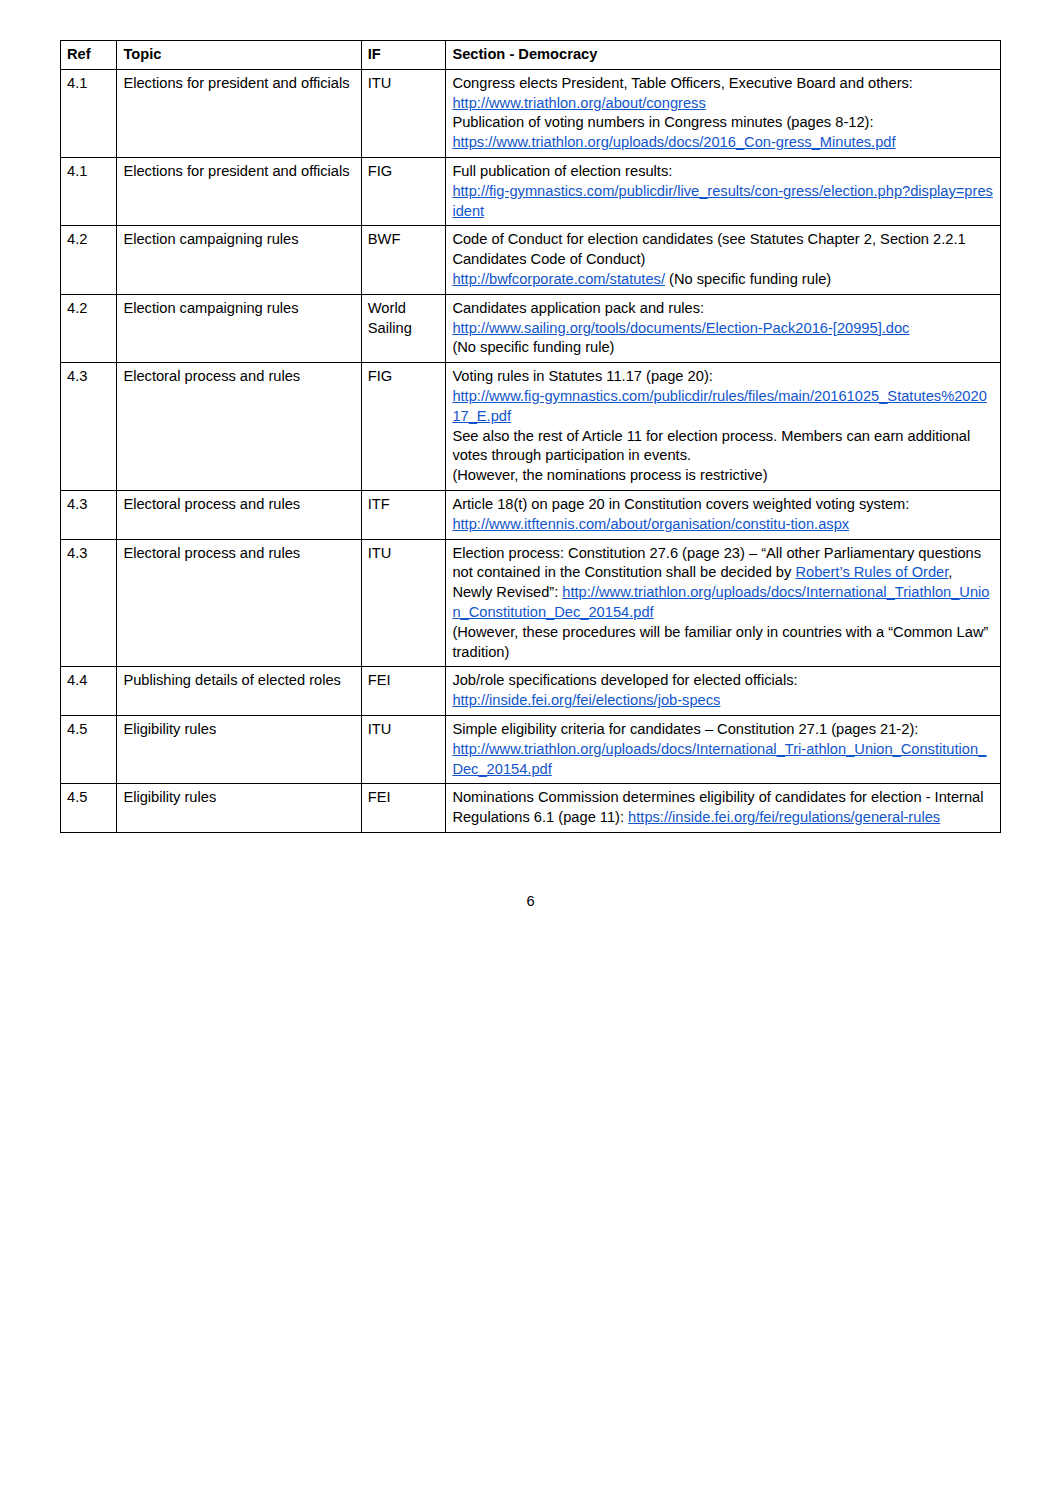| Ref | Topic | IF | Section - Democracy |
| --- | --- | --- | --- |
| 4.1 | Elections for president and officials | ITU | Congress elects President, Table Officers, Executive Board and others: http://www.triathlon.org/about/congress Publication of voting numbers in Congress minutes (pages 8-12): https://www.triathlon.org/uploads/docs/2016_Con-gress_Minutes.pdf |
| 4.1 | Elections for president and officials | FIG | Full publication of election results: http://fig-gymnastics.com/publicdir/live_results/con-gress/election.php?display=president |
| 4.2 | Election campaigning rules | BWF | Code of Conduct for election candidates (see Statutes Chapter 2, Section 2.2.1 Candidates Code of Conduct) http://bwfcorporate.com/statutes/ (No specific funding rule) |
| 4.2 | Election campaigning rules | World Sailing | Candidates application pack and rules: http://www.sailing.org/tools/documents/Election-Pack2016-[20995].doc (No specific funding rule) |
| 4.3 | Electoral process and rules | FIG | Voting rules in Statutes 11.17 (page 20): http://www.fig-gymnastics.com/publicdir/rules/files/main/20161025_Statutes%202017_E.pdf See also the rest of Article 11 for election process. Members can earn additional votes through participation in events. (However, the nominations process is restrictive) |
| 4.3 | Electoral process and rules | ITF | Article 18(t) on page 20 in Constitution covers weighted voting system: http://www.itftennis.com/about/organisation/constitu-tion.aspx |
| 4.3 | Electoral process and rules | ITU | Election process: Constitution 27.6 (page 23) – “All other Parliamentary questions not contained in the Constitution shall be decided by Robert’s Rules of Order , Newly Revised”: http://www.triathlon.org/uploads/docs/International_Triathlon_Union_Constitution_Dec_20154.pdf (However, these procedures will be familiar only in countries with a “Common Law” tradition) |
| 4.4 | Publishing details of elected roles | FEI | Job/role specifications developed for elected officials: http://inside.fei.org/fei/elections/job-specs |
| 4.5 | Eligibility rules | ITU | Simple eligibility criteria for candidates – Constitution 27.1 (pages 21-2): http://www.triathlon.org/uploads/docs/International_Tri-athlon_Union_Constitution_Dec_20154.pdf |
| 4.5 | Eligibility rules | FEI | Nominations Commission determines eligibility of candidates for election - Internal Regulations 6.1 (page 11): https://inside.fei.org/fei/regulations/general-rules |
6